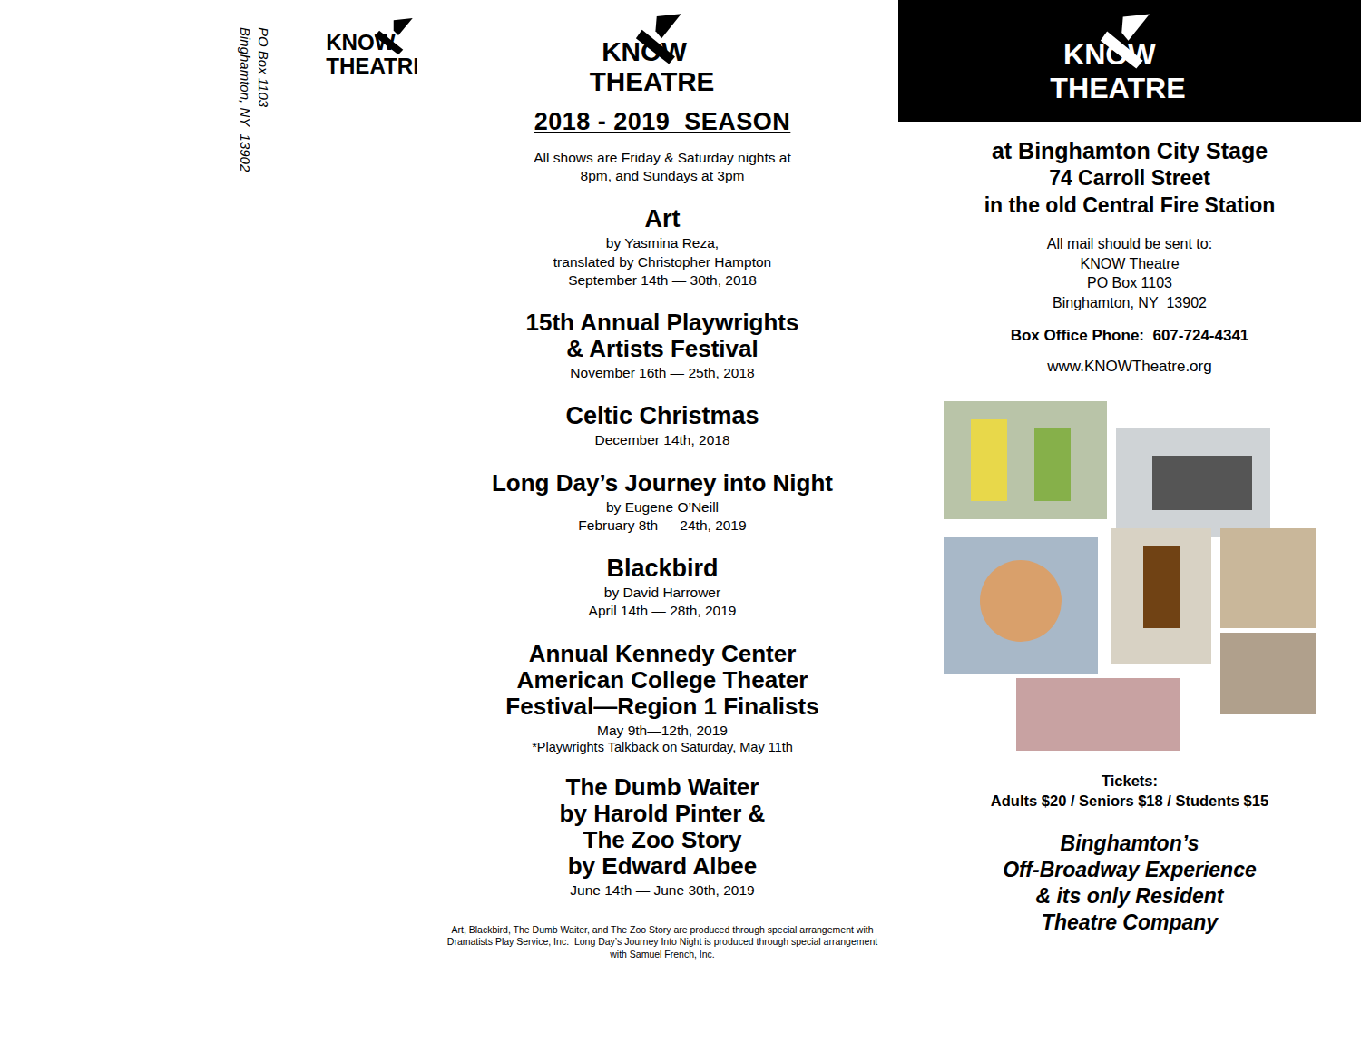============================================================ PANEL 1 : Mailing address ============================================================
PO Box 1103
Binghamton, NY 13902
============================================================ PANEL 2 : Season listing ============================================================
2018 - 2019 SEASON
All shows are Friday & Saturday nights at
8pm, and Sundays at 3pm
Art
by Yasmina Reza,
translated by Christopher Hampton
September 14th — 30th, 2018
15th Annual Playwrights
& Artists Festival
November 16th — 25th, 2018
Celtic Christmas
December 14th, 2018
Long Day’s Journey into Night
by Eugene O’Neill
February 8th — 24th, 2019
Blackbird
by David Harrower
April 14th — 28th, 2019
Annual Kennedy Center
American College Theater
Festival—Region 1 Finalists
May 9th—12th, 2019
*Playwrights Talkback on Saturday, May 11th
The Dumb Waiter
by Harold Pinter &
The Zoo Story
by Edward Albee
June 14th — June 30th, 2019
Art, Blackbird, The Dumb Waiter, and The Zoo Story are produced through special arrangement with Dramatists Play Service, Inc. Long Day’s Journey Into Night is produced through special arrangement with Samuel French, Inc.
============================================================ PANEL 3 : Cover / contact info ============================================================
at Binghamton City Stage
74 Carroll Street
in the old Central Fire Station
All mail should be sent to:
KNOW Theatre
PO Box 1103
Binghamton, NY 13902
Box Office Phone: 607-724-4341
www.KNOWTheatre.org
Tickets:
Adults $20 / Seniors $18 / Students $15
Binghamton’s
Off-Broadway Experience
& its only Resident
Theatre Company